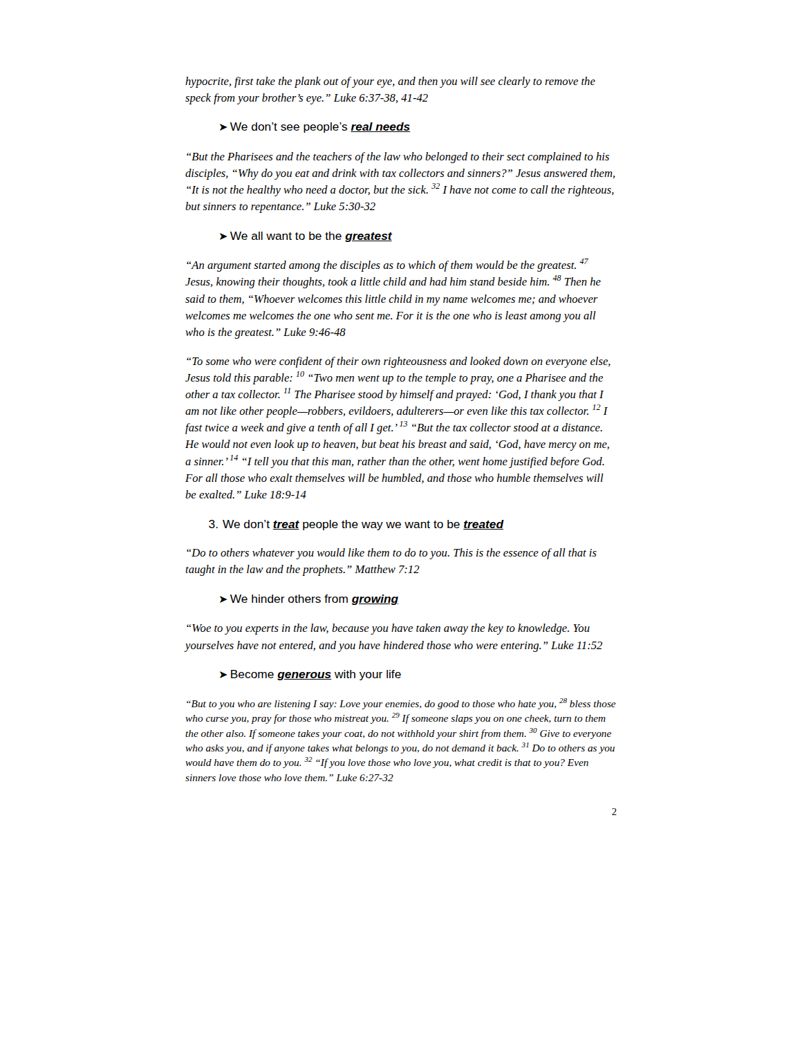hypocrite, first take the plank out of your eye, and then you will see clearly to remove the speck from your brother’s eye.” Luke 6:37-38, 41-42
➤ We don’t see people’s real needs
“But the Pharisees and the teachers of the law who belonged to their sect complained to his disciples, “Why do you eat and drink with tax collectors and sinners?” Jesus answered them, “It is not the healthy who need a doctor, but the sick. 32 I have not come to call the righteous, but sinners to repentance.” Luke 5:30-32
➤ We all want to be the greatest
“An argument started among the disciples as to which of them would be the greatest. 47 Jesus, knowing their thoughts, took a little child and had him stand beside him. 48 Then he said to them, “Whoever welcomes this little child in my name welcomes me; and whoever welcomes me welcomes the one who sent me. For it is the one who is least among you all who is the greatest.” Luke 9:46-48
“To some who were confident of their own righteousness and looked down on everyone else, Jesus told this parable: 10 “Two men went up to the temple to pray, one a Pharisee and the other a tax collector. 11 The Pharisee stood by himself and prayed: ‘God, I thank you that I am not like other people—robbers, evildoers, adulterers—or even like this tax collector. 12 I fast twice a week and give a tenth of all I get.’ 13 “But the tax collector stood at a distance. He would not even look up to heaven, but beat his breast and said, ‘God, have mercy on me, a sinner.’ 14 “I tell you that this man, rather than the other, went home justified before God. For all those who exalt themselves will be humbled, and those who humble themselves will be exalted.” Luke 18:9-14
3. We don’t treat people the way we want to be treated
“Do to others whatever you would like them to do to you. This is the essence of all that is taught in the law and the prophets.” Matthew 7:12
➤ We hinder others from growing
“Woe to you experts in the law, because you have taken away the key to knowledge. You yourselves have not entered, and you have hindered those who were entering.” Luke 11:52
➤ Become generous with your life
“But to you who are listening I say: Love your enemies, do good to those who hate you, 28 bless those who curse you, pray for those who mistreat you. 29 If someone slaps you on one cheek, turn to them the other also. If someone takes your coat, do not withhold your shirt from them. 30 Give to everyone who asks you, and if anyone takes what belongs to you, do not demand it back. 31 Do to others as you would have them do to you. 32 “If you love those who love you, what credit is that to you? Even sinners love those who love them.” Luke 6:27-32
2